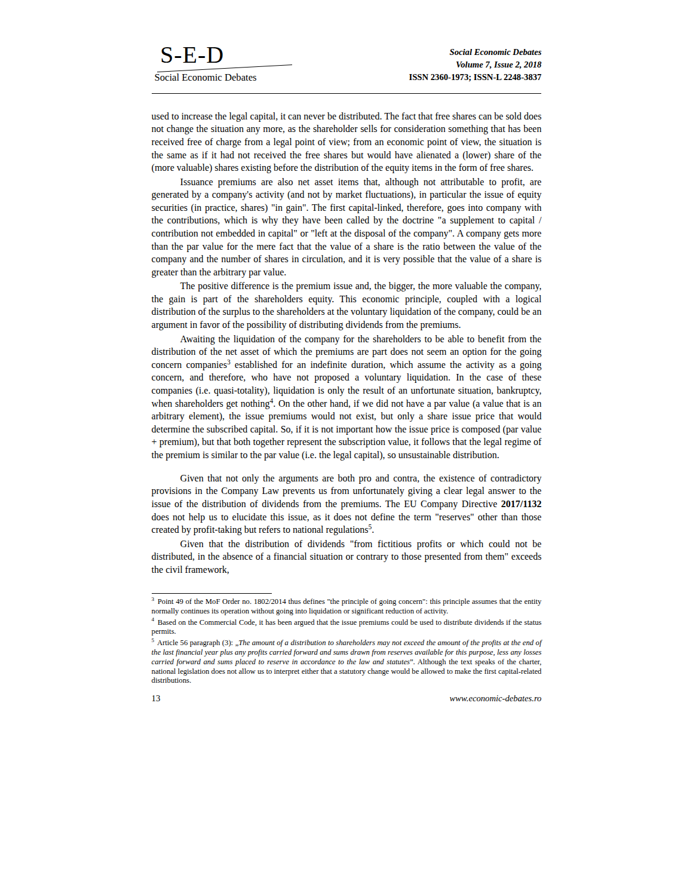S-E-D
Social Economic Debates
Social Economic Debates
Volume 7, Issue 2, 2018
ISSN 2360-1973; ISSN-L 2248-3837
used to increase the legal capital, it can never be distributed. The fact that free shares can be sold does not change the situation any more, as the shareholder sells for consideration something that has been received free of charge from a legal point of view; from an economic point of view, the situation is the same as if it had not received the free shares but would have alienated a (lower) share of the (more valuable) shares existing before the distribution of the equity items in the form of free shares.
Issuance premiums are also net asset items that, although not attributable to profit, are generated by a company's activity (and not by market fluctuations), in particular the issue of equity securities (in practice, shares) "in gain". The first capital-linked, therefore, goes into company with the contributions, which is why they have been called by the doctrine "a supplement to capital / contribution not embedded in capital" or "left at the disposal of the company". A company gets more than the par value for the mere fact that the value of a share is the ratio between the value of the company and the number of shares in circulation, and it is very possible that the value of a share is greater than the arbitrary par value.
The positive difference is the premium issue and, the bigger, the more valuable the company, the gain is part of the shareholders equity. This economic principle, coupled with a logical distribution of the surplus to the shareholders at the voluntary liquidation of the company, could be an argument in favor of the possibility of distributing dividends from the premiums.
Awaiting the liquidation of the company for the shareholders to be able to benefit from the distribution of the net asset of which the premiums are part does not seem an option for the going concern companies3 established for an indefinite duration, which assume the activity as a going concern, and therefore, who have not proposed a voluntary liquidation. In the case of these companies (i.e. quasi-totality), liquidation is only the result of an unfortunate situation, bankruptcy, when shareholders get nothing4. On the other hand, if we did not have a par value (a value that is an arbitrary element), the issue premiums would not exist, but only a share issue price that would determine the subscribed capital. So, if it is not important how the issue price is composed (par value + premium), but that both together represent the subscription value, it follows that the legal regime of the premium is similar to the par value (i.e. the legal capital), so unsustainable distribution.
Given that not only the arguments are both pro and contra, the existence of contradictory provisions in the Company Law prevents us from unfortunately giving a clear legal answer to the issue of the distribution of dividends from the premiums. The EU Company Directive 2017/1132 does not help us to elucidate this issue, as it does not define the term "reserves" other than those created by profit-taking but refers to national regulations5.
Given that the distribution of dividends "from fictitious profits or which could not be distributed, in the absence of a financial situation or contrary to those presented from them" exceeds the civil framework,
3 Point 49 of the MoF Order no. 1802/2014 thus defines "the principle of going concern": this principle assumes that the entity normally continues its operation without going into liquidation or significant reduction of activity.
4 Based on the Commercial Code, it has been argued that the issue premiums could be used to distribute dividends if the status permits.
5 Article 56 paragraph (3): „The amount of a distribution to shareholders may not exceed the amount of the profits at the end of the last financial year plus any profits carried forward and sums drawn from reserves available for this purpose, less any losses carried forward and sums placed to reserve in accordance to the law and statutes”. Although the text speaks of the charter, national legislation does not allow us to interpret either that a statutory change would be allowed to make the first capital-related distributions.
13
www.economic-debates.ro